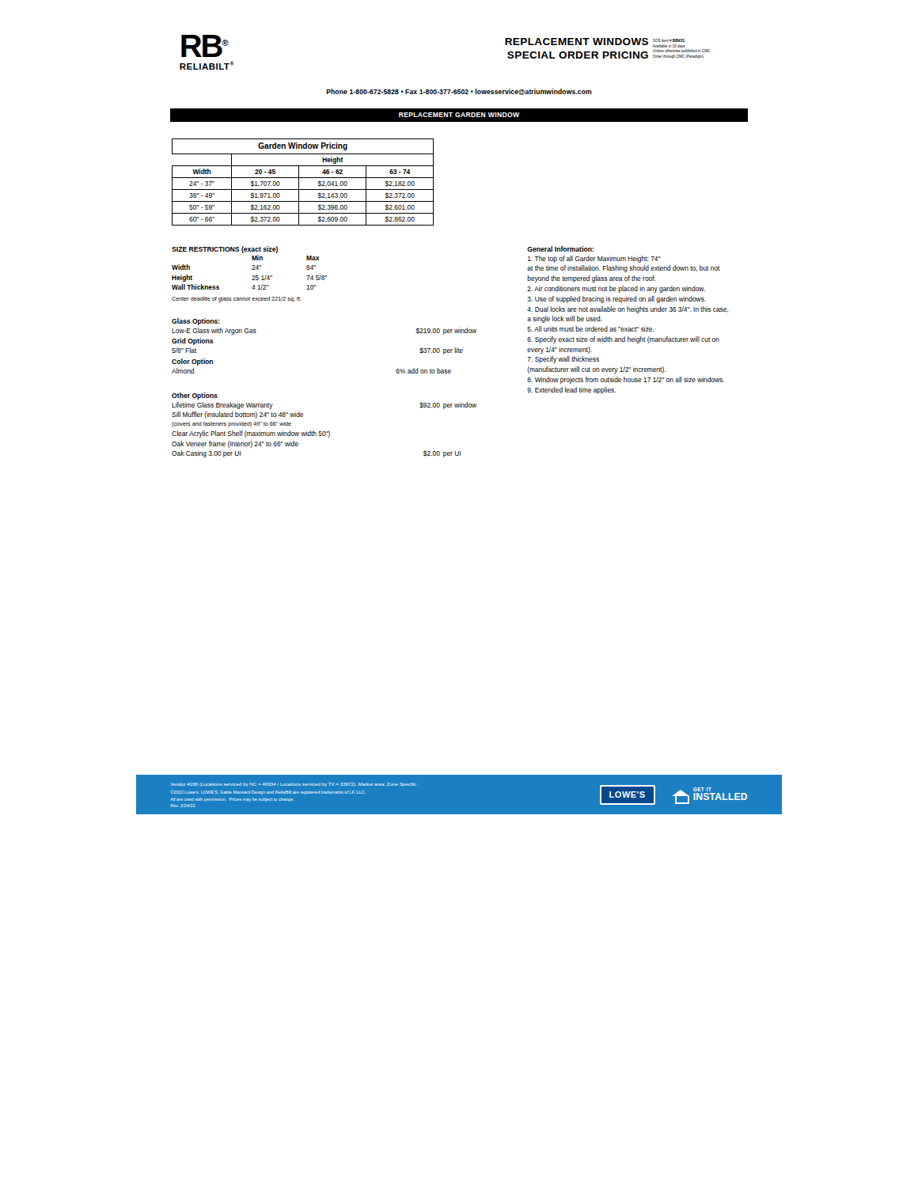RB®
RELIABILT®
REPLACEMENT WINDOWS
SPECIAL ORDER PRICING
SOS Item # 88931
Available in 15 days
Unless otherwise published in CMC
Order through CMC (Paradigm)
Phone 1-800-672-5828 • Fax 1-800-377-6502 • lowesservice@atriumwindows.com
REPLACEMENT GARDEN WINDOW
| Garden Window Pricing |
| | Height |
| Width | 20 - 45 | 46 - 62 | 63 - 74 |
| 24" - 37" | $1,707.00 | $2,041.00 | $2,182.00 |
| 38" - 49" | $1,971.00 | $2,143.00 | $2,372.00 |
| 50" - 59" | $2,162.00 | $2,396.00 | $2,601.00 |
| 60" - 66" | $2,372.00 | $2,609.00 | $2,862.00 |
SIZE RESTRICTIONS (exact size)
| | Min | Max |
| Width | 24" | 84" |
| Height | 25 1/4" | 74 5/8" |
| Wall Thickness | 4 1/2" | 10" |
Center deadlite of glass cannot exceed 221/2 sq. ft.
Glass Options:
Low-E Glass with Argon Gas
$219.00
per window
Grid Options
5/8" Flat
$37.00
per lite
Color Option
Almond
6% add on to base
Other Options
Lifetime Glass Breakage Warranty
$92.00
per window
Sill Muffler (insulated bottom) 24" to 48" wide
(covers and fasteners provided) 49" to 66" wide
Clear Acrylic Plant Shelf (maximum window width 50")
Oak Veneer frame (Interior) 24" to 66" wide
Oak Casing 3.00 per UI
$2.00
per UI
General Information:
1. The top of all Garder Maximum Height: 74"
at the time of installation. Flashing should extend down to, but not
beyond the tempered glass area of the roof.
2. Air conditioners must not be placed in any garden window.
3. Use of supplied bracing is required on all garden windows.
4. Dual locks are not available on heights under 36 3/4". In this case,
a single lock will be used.
5. All units must be ordered as "exact" size.
6. Specify exact size of width and height (manufacturer will cut on
every 1/4" increment).
7. Specify wall thickness
(manufacturer will cut on every 1/2" increment).
8. Window projects from outside house 17 1/2" on all size windows.
9. Extended lead time applies.
Vendor #206 (Locations serviced by NC = 46634 / Locations serviced by TX = 33972). Market area: Zone Specific
©2022 Lowe's. LOWE'S, Gable Mansard Design and ReliaBilt are registered trademarks of LF, LLC.
All are used with permission. Prices may be subject to change.
Rev. 2/24/22
LOWE'S
GET IT
INSTALLED